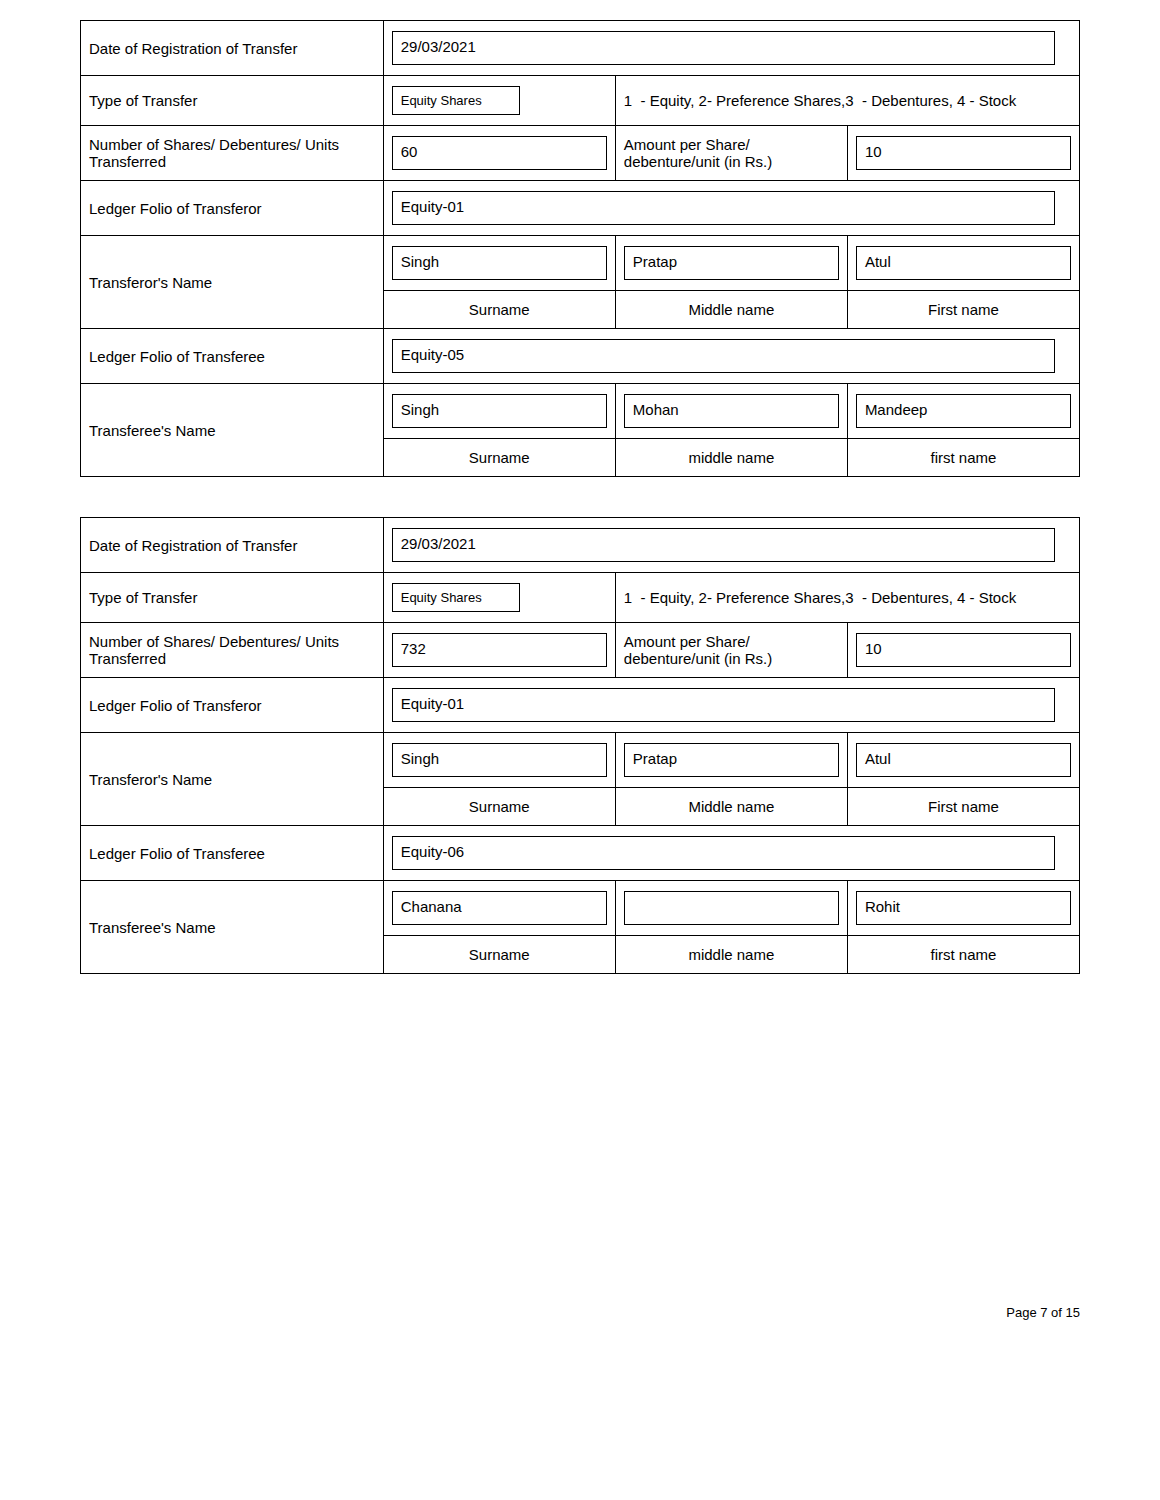| Date of Registration of Transfer | 29/03/2021 |
| Type of Transfer | Equity Shares | 1 - Equity, 2- Preference Shares,3 - Debentures, 4 - Stock |
| Number of Shares/ Debentures/ Units Transferred | 60 | Amount per Share/ debenture/unit (in Rs.) | 10 |
| Ledger Folio of Transferor | Equity-01 |
| Transferor's Name | Singh | Pratap | Atul |
| Surname | Middle name | First name |
| Ledger Folio of Transferee | Equity-05 |
| Transferee's Name | Singh | Mohan | Mandeep |
| Surname | middle name | first name |
| Date of Registration of Transfer | 29/03/2021 |
| Type of Transfer | Equity Shares | 1 - Equity, 2- Preference Shares,3 - Debentures, 4 - Stock |
| Number of Shares/ Debentures/ Units Transferred | 732 | Amount per Share/ debenture/unit (in Rs.) | 10 |
| Ledger Folio of Transferor | Equity-01 |
| Transferor's Name | Singh | Pratap | Atul |
| Surname | Middle name | First name |
| Ledger Folio of Transferee | Equity-06 |
| Transferee's Name | Chanana | | Rohit |
| Surname | middle name | first name |
Page 7 of 15